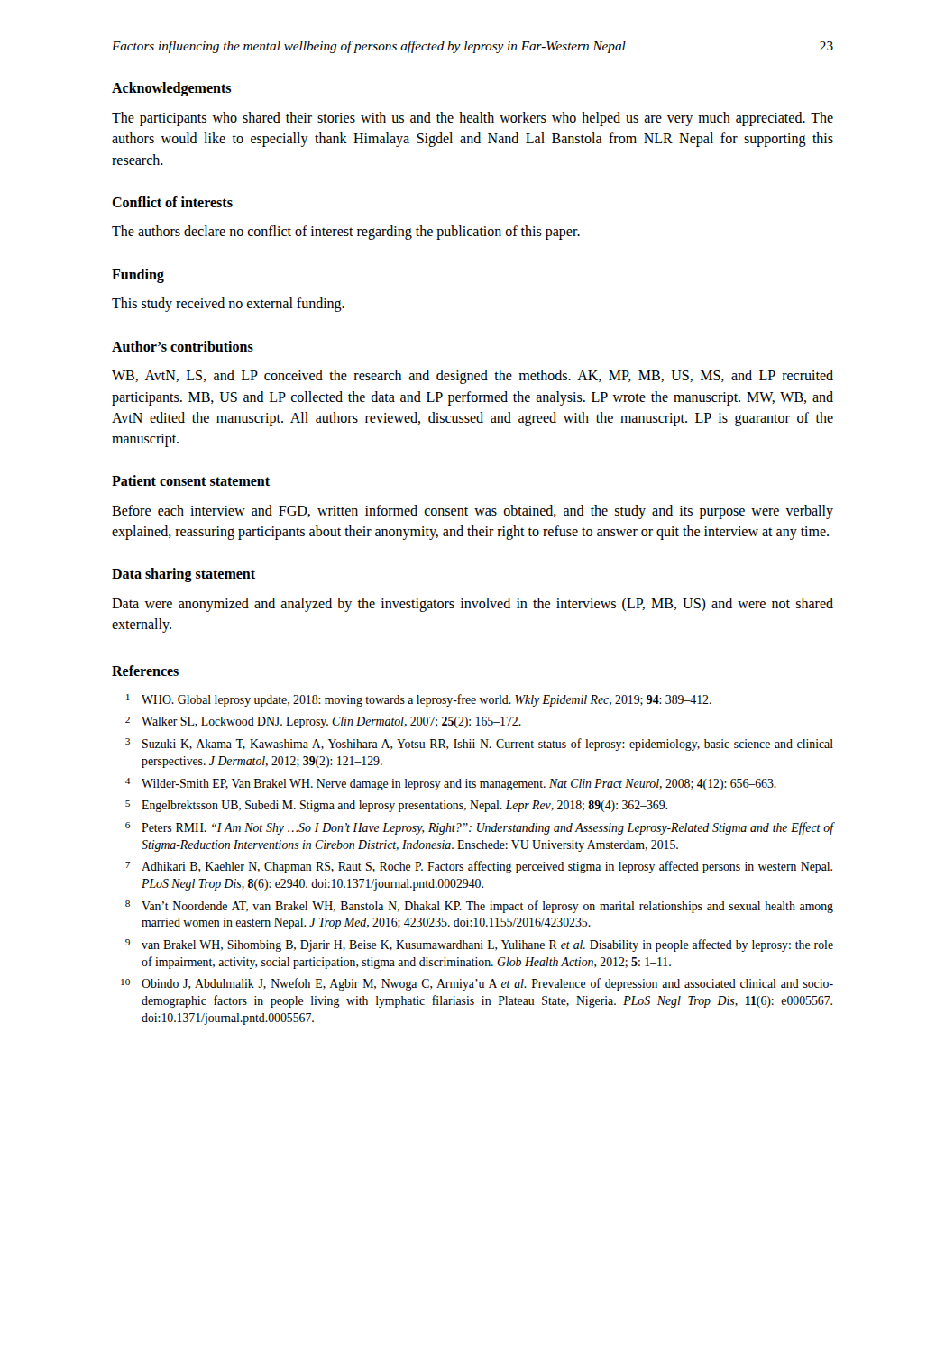Factors influencing the mental wellbeing of persons affected by leprosy in Far-Western Nepal 23
Acknowledgements
The participants who shared their stories with us and the health workers who helped us are very much appreciated. The authors would like to especially thank Himalaya Sigdel and Nand Lal Banstola from NLR Nepal for supporting this research.
Conflict of interests
The authors declare no conflict of interest regarding the publication of this paper.
Funding
This study received no external funding.
Author’s contributions
WB, AvtN, LS, and LP conceived the research and designed the methods. AK, MP, MB, US, MS, and LP recruited participants. MB, US and LP collected the data and LP performed the analysis. LP wrote the manuscript. MW, WB, and AvtN edited the manuscript. All authors reviewed, discussed and agreed with the manuscript. LP is guarantor of the manuscript.
Patient consent statement
Before each interview and FGD, written informed consent was obtained, and the study and its purpose were verbally explained, reassuring participants about their anonymity, and their right to refuse to answer or quit the interview at any time.
Data sharing statement
Data were anonymized and analyzed by the investigators involved in the interviews (LP, MB, US) and were not shared externally.
References
WHO. Global leprosy update, 2018: moving towards a leprosy-free world. Wkly Epidemil Rec, 2019; 94: 389–412.
Walker SL, Lockwood DNJ. Leprosy. Clin Dermatol, 2007; 25(2): 165–172.
Suzuki K, Akama T, Kawashima A, Yoshihara A, Yotsu RR, Ishii N. Current status of leprosy: epidemiology, basic science and clinical perspectives. J Dermatol, 2012; 39(2): 121–129.
Wilder-Smith EP, Van Brakel WH. Nerve damage in leprosy and its management. Nat Clin Pract Neurol, 2008; 4(12): 656–663.
Engelbrektsson UB, Subedi M. Stigma and leprosy presentations, Nepal. Lepr Rev, 2018; 89(4): 362–369.
Peters RMH. “I Am Not Shy …So I Don’t Have Leprosy, Right?”: Understanding and Assessing Leprosy-Related Stigma and the Effect of Stigma-Reduction Interventions in Cirebon District, Indonesia. Enschede: VU University Amsterdam, 2015.
Adhikari B, Kaehler N, Chapman RS, Raut S, Roche P. Factors affecting perceived stigma in leprosy affected persons in western Nepal. PLoS Negl Trop Dis, 8(6): e2940. doi:10.1371/journal.pntd.0002940.
Van’t Noordende AT, van Brakel WH, Banstola N, Dhakal KP. The impact of leprosy on marital relationships and sexual health among married women in eastern Nepal. J Trop Med, 2016; 4230235. doi:10.1155/2016/4230235.
van Brakel WH, Sihombing B, Djarir H, Beise K, Kusumawardhani L, Yulihane R et al. Disability in people affected by leprosy: the role of impairment, activity, social participation, stigma and discrimination. Glob Health Action, 2012; 5: 1–11.
Obindo J, Abdulmalik J, Nwefoh E, Agbir M, Nwoga C, Armiya’u A et al. Prevalence of depression and associated clinical and socio-demographic factors in people living with lymphatic filariasis in Plateau State, Nigeria. PLoS Negl Trop Dis, 11(6): e0005567. doi:10.1371/journal.pntd.0005567.